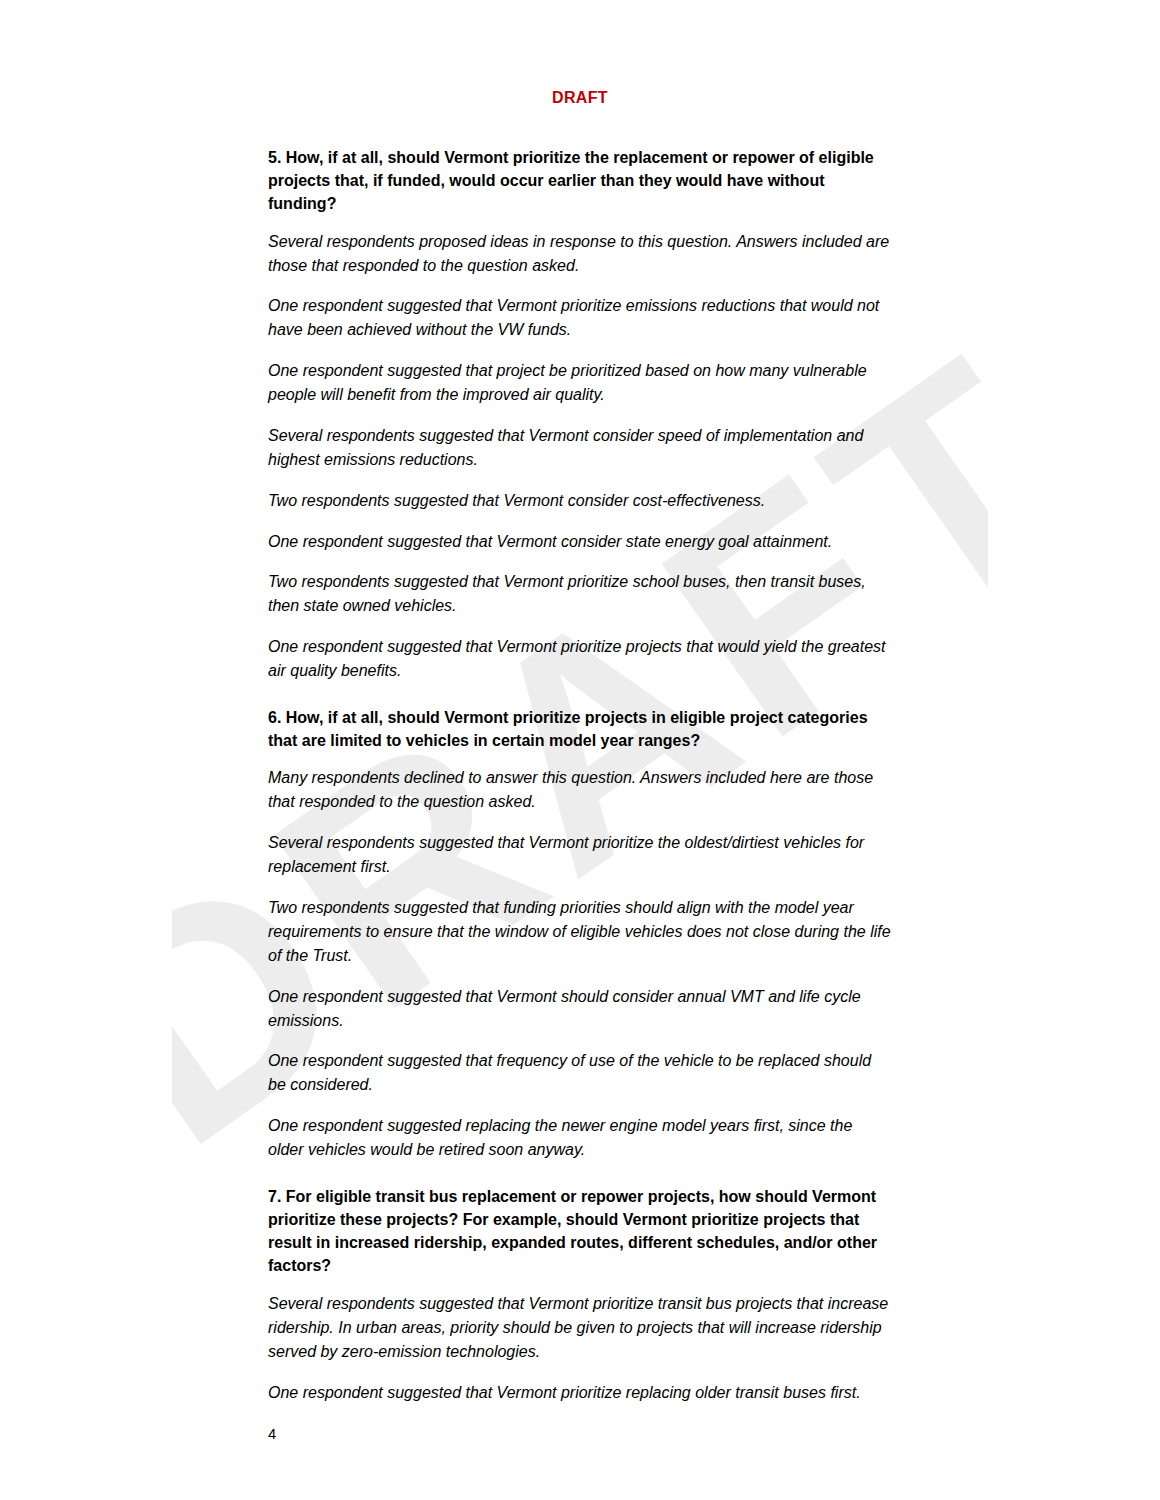DRAFT
DRAFT
5. How, if at all, should Vermont prioritize the replacement or repower of eligible projects that, if funded, would occur earlier than they would have without funding?
Several respondents proposed ideas in response to this question. Answers included are those that responded to the question asked.
One respondent suggested that Vermont prioritize emissions reductions that would not have been achieved without the VW funds.
One respondent suggested that project be prioritized based on how many vulnerable people will benefit from the improved air quality.
Several respondents suggested that Vermont consider speed of implementation and highest emissions reductions.
Two respondents suggested that Vermont consider cost-effectiveness.
One respondent suggested that Vermont consider state energy goal attainment.
Two respondents suggested that Vermont prioritize school buses, then transit buses, then state owned vehicles.
One respondent suggested that Vermont prioritize projects that would yield the greatest air quality benefits.
6. How, if at all, should Vermont prioritize projects in eligible project categories that are limited to vehicles in certain model year ranges?
Many respondents declined to answer this question. Answers included here are those that responded to the question asked.
Several respondents suggested that Vermont prioritize the oldest/dirtiest vehicles for replacement first.
Two respondents suggested that funding priorities should align with the model year requirements to ensure that the window of eligible vehicles does not close during the life of the Trust.
One respondent suggested that Vermont should consider annual VMT and life cycle emissions.
One respondent suggested that frequency of use of the vehicle to be replaced should be considered.
One respondent suggested replacing the newer engine model years first, since the older vehicles would be retired soon anyway.
7. For eligible transit bus replacement or repower projects, how should Vermont prioritize these projects? For example, should Vermont prioritize projects that result in increased ridership, expanded routes, different schedules, and/or other factors?
Several respondents suggested that Vermont prioritize transit bus projects that increase ridership. In urban areas, priority should be given to projects that will increase ridership served by zero-emission technologies.
One respondent suggested that Vermont prioritize replacing older transit buses first.
4